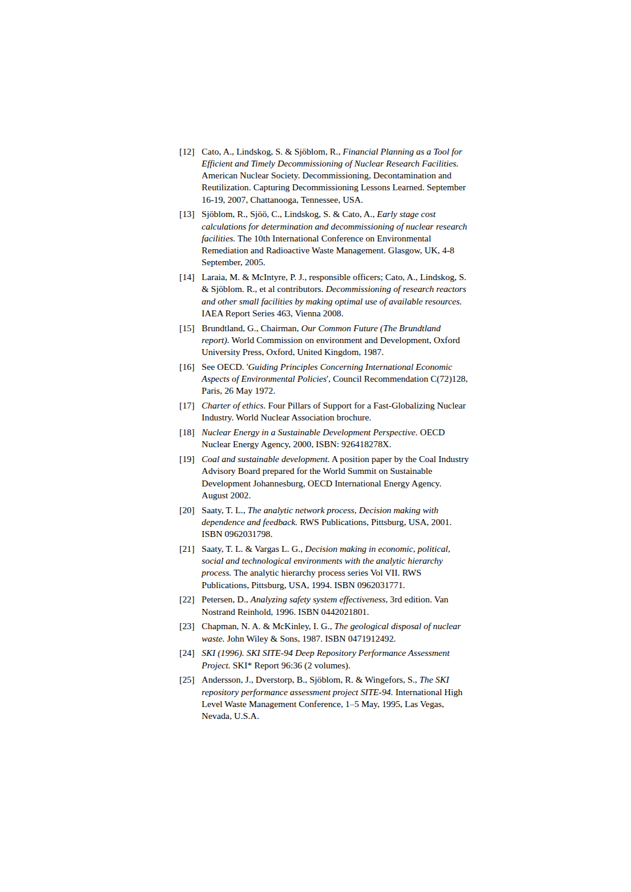[12] Cato, A., Lindskog, S. & Sjöblom, R., Financial Planning as a Tool for Efficient and Timely Decommissioning of Nuclear Research Facilities. American Nuclear Society. Decommissioning, Decontamination and Reutilization. Capturing Decommissioning Lessons Learned. September 16-19, 2007, Chattanooga, Tennessee, USA.
[13] Sjöblom, R., Sjöö, C., Lindskog, S. & Cato, A., Early stage cost calculations for determination and decommissioning of nuclear research facilities. The 10th International Conference on Environmental Remediation and Radioactive Waste Management. Glasgow, UK, 4-8 September, 2005.
[14] Laraia, M. & McIntyre, P. J., responsible officers; Cato, A., Lindskog, S. & Sjöblom. R., et al contributors. Decommissioning of research reactors and other small facilities by making optimal use of available resources. IAEA Report Series 463, Vienna 2008.
[15] Brundtland, G., Chairman, Our Common Future (The Brundtland report). World Commission on environment and Development, Oxford University Press, Oxford, United Kingdom, 1987.
[16] See OECD. 'Guiding Principles Concerning International Economic Aspects of Environmental Policies', Council Recommendation C(72)128, Paris, 26 May 1972.
[17] Charter of ethics. Four Pillars of Support for a Fast-Globalizing Nuclear Industry. World Nuclear Association brochure.
[18] Nuclear Energy in a Sustainable Development Perspective. OECD Nuclear Energy Agency, 2000, ISBN: 926418278X.
[19] Coal and sustainable development. A position paper by the Coal Industry Advisory Board prepared for the World Summit on Sustainable Development Johannesburg, OECD International Energy Agency. August 2002.
[20] Saaty, T. L., The analytic network process, Decision making with dependence and feedback. RWS Publications, Pittsburg, USA, 2001. ISBN 0962031798.
[21] Saaty, T. L. & Vargas L. G., Decision making in economic, political, social and technological environments with the analytic hierarchy process. The analytic hierarchy process series Vol VII. RWS Publications, Pittsburg, USA, 1994. ISBN 0962031771.
[22] Petersen, D., Analyzing safety system effectiveness, 3rd edition. Van Nostrand Reinhold, 1996. ISBN 0442021801.
[23] Chapman, N. A. & McKinley, I. G., The geological disposal of nuclear waste. John Wiley & Sons, 1987. ISBN 0471912492.
[24] SKI (1996). SKI SITE-94 Deep Repository Performance Assessment Project. SKI* Report 96:36 (2 volumes).
[25] Andersson, J., Dverstorp, B., Sjöblom, R. & Wingefors, S., The SKI repository performance assessment project SITE-94. International High Level Waste Management Conference, 1–5 May, 1995, Las Vegas, Nevada, U.S.A.